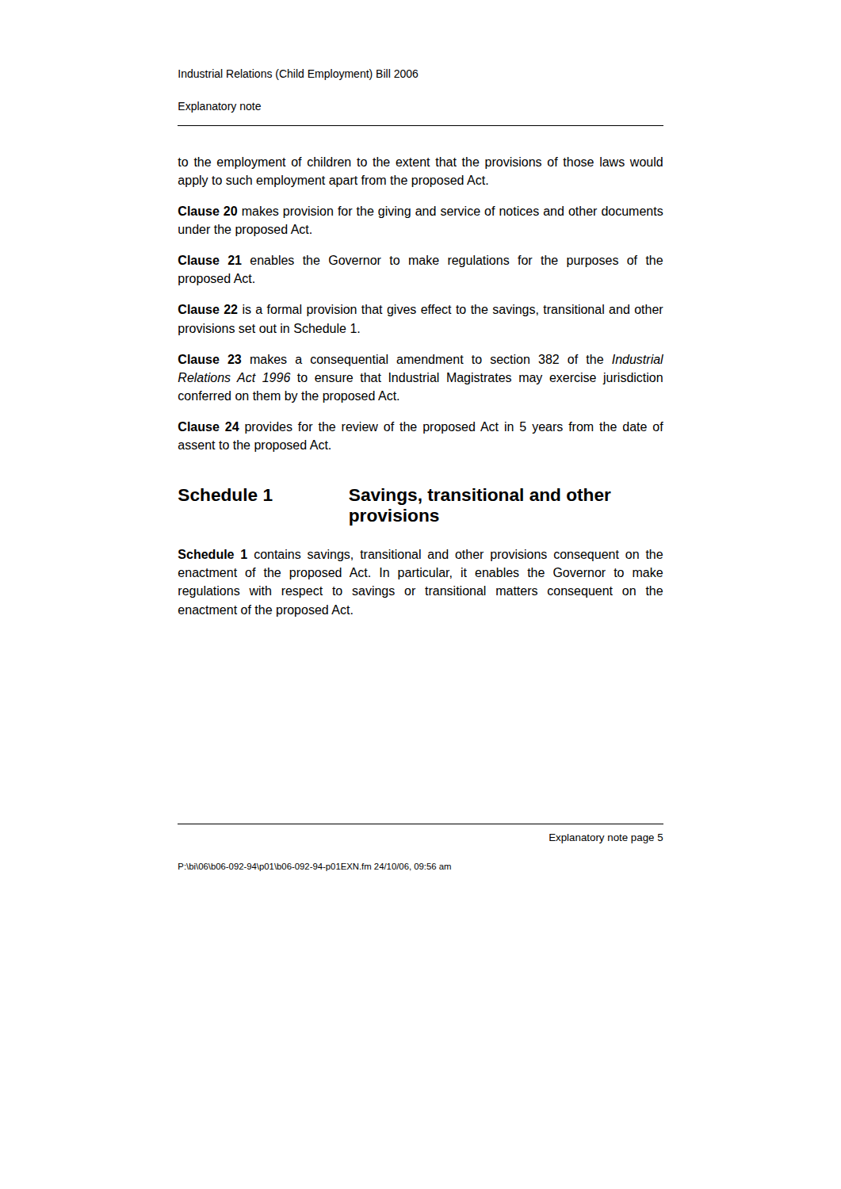Industrial Relations (Child Employment) Bill 2006
Explanatory note
to the employment of children to the extent that the provisions of those laws would apply to such employment apart from the proposed Act.
Clause 20 makes provision for the giving and service of notices and other documents under the proposed Act.
Clause 21 enables the Governor to make regulations for the purposes of the proposed Act.
Clause 22 is a formal provision that gives effect to the savings, transitional and other provisions set out in Schedule 1.
Clause 23 makes a consequential amendment to section 382 of the Industrial Relations Act 1996 to ensure that Industrial Magistrates may exercise jurisdiction conferred on them by the proposed Act.
Clause 24 provides for the review of the proposed Act in 5 years from the date of assent to the proposed Act.
Schedule 1 Savings, transitional and other provisions
Schedule 1 contains savings, transitional and other provisions consequent on the enactment of the proposed Act. In particular, it enables the Governor to make regulations with respect to savings or transitional matters consequent on the enactment of the proposed Act.
Explanatory note page 5
P:\bi\06\b06-092-94\p01\b06-092-94-p01EXN.fm 24/10/06, 09:56 am